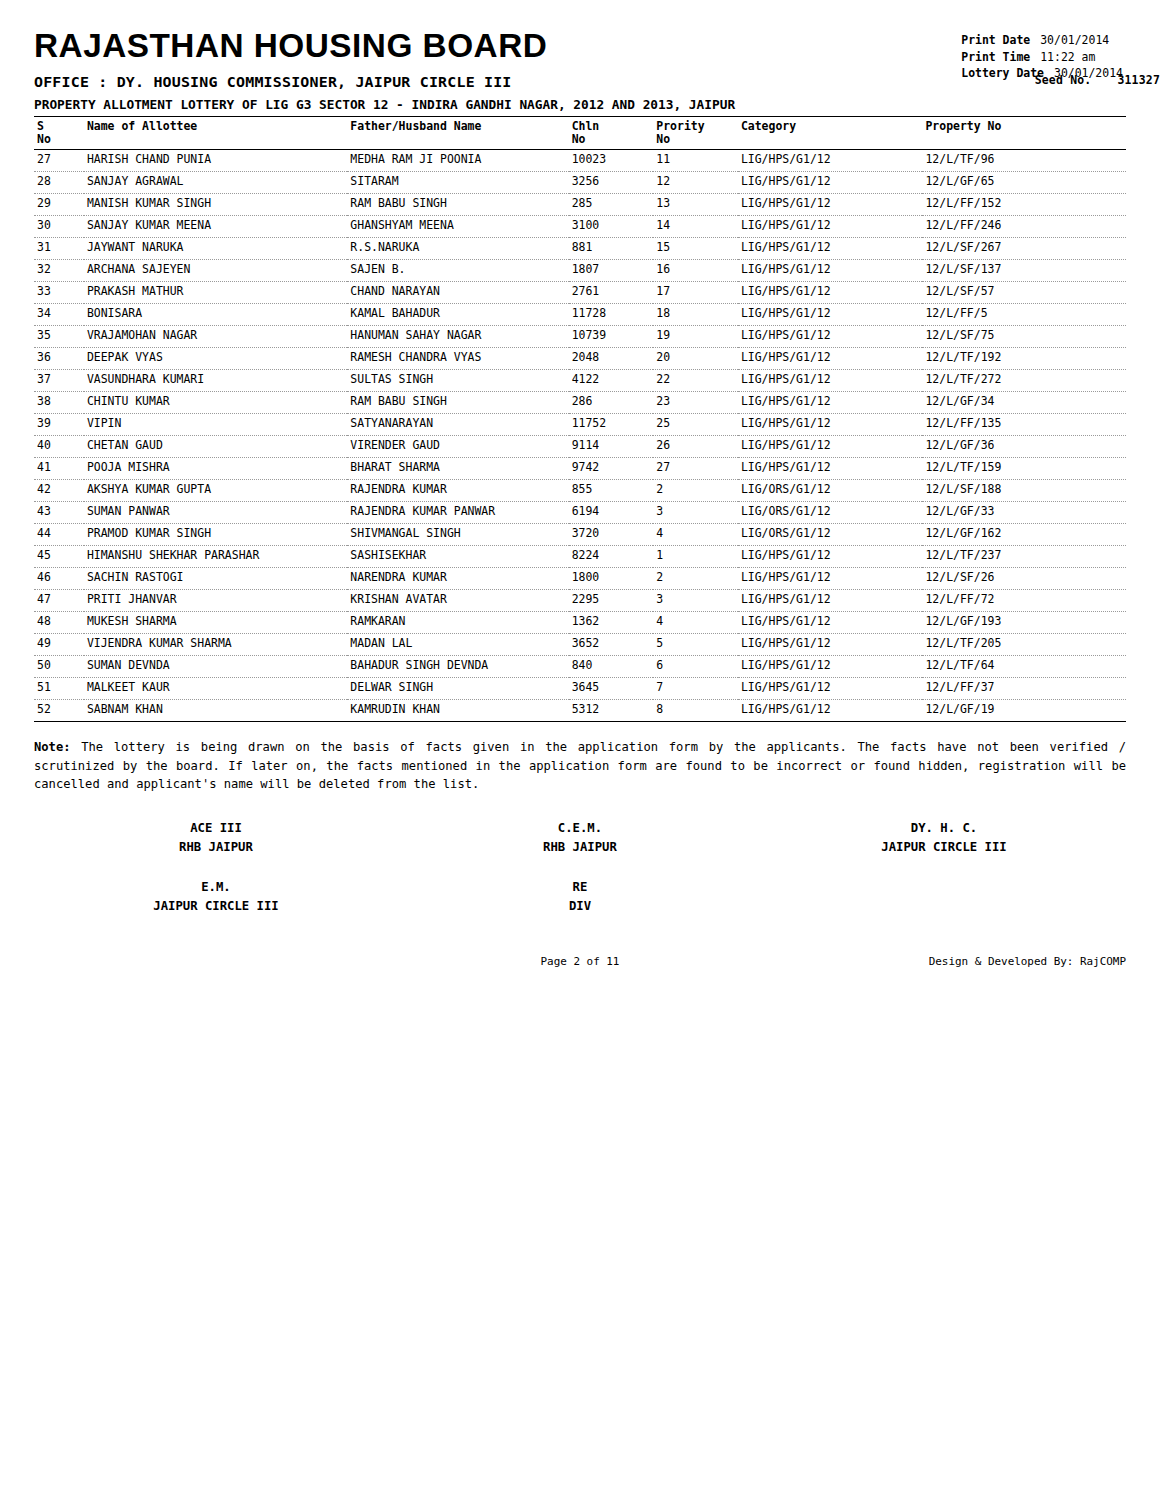RAJASTHAN HOUSING BOARD
Print Date 30/01/2014
Print Time 11:22 am
Lottery Date 30/01/2014
OFFICE : DY. HOUSING COMMISSIONER, JAIPUR CIRCLE III Seed No. 311327
PROPERTY ALLOTMENT LOTTERY OF LIG G3 SECTOR 12 - INDIRA GANDHI NAGAR, 2012 AND 2013, JAIPUR
| S No | Name of Allottee | Father/Husband Name | Chln No | Prority No | Category | Property No |
| --- | --- | --- | --- | --- | --- | --- |
| 27 | HARISH CHAND PUNIA | MEDHA RAM JI POONIA | 10023 | 11 | LIG/HPS/G1/12 | 12/L/TF/96 |
| 28 | SANJAY AGRAWAL | SITARAM | 3256 | 12 | LIG/HPS/G1/12 | 12/L/GF/65 |
| 29 | MANISH KUMAR SINGH | RAM BABU SINGH | 285 | 13 | LIG/HPS/G1/12 | 12/L/FF/152 |
| 30 | SANJAY KUMAR MEENA | GHANSHYAM MEENA | 3100 | 14 | LIG/HPS/G1/12 | 12/L/FF/246 |
| 31 | JAYWANT NARUKA | R.S.NARUKA | 881 | 15 | LIG/HPS/G1/12 | 12/L/SF/267 |
| 32 | ARCHANA SAJEYEN | SAJEN B. | 1807 | 16 | LIG/HPS/G1/12 | 12/L/SF/137 |
| 33 | PRAKASH MATHUR | CHAND NARAYAN | 2761 | 17 | LIG/HPS/G1/12 | 12/L/SF/57 |
| 34 | BONISARA | KAMAL BAHADUR | 11728 | 18 | LIG/HPS/G1/12 | 12/L/FF/5 |
| 35 | VRAJAMOHAN NAGAR | HANUMAN SAHAY NAGAR | 10739 | 19 | LIG/HPS/G1/12 | 12/L/SF/75 |
| 36 | DEEPAK VYAS | RAMESH CHANDRA VYAS | 2048 | 20 | LIG/HPS/G1/12 | 12/L/TF/192 |
| 37 | VASUNDHARA KUMARI | SULTAS SINGH | 4122 | 22 | LIG/HPS/G1/12 | 12/L/TF/272 |
| 38 | CHINTU KUMAR | RAM BABU SINGH | 286 | 23 | LIG/HPS/G1/12 | 12/L/GF/34 |
| 39 | VIPIN | SATYANARAYAN | 11752 | 25 | LIG/HPS/G1/12 | 12/L/FF/135 |
| 40 | CHETAN GAUD | VIRENDER GAUD | 9114 | 26 | LIG/HPS/G1/12 | 12/L/GF/36 |
| 41 | POOJA MISHRA | BHARAT SHARMA | 9742 | 27 | LIG/HPS/G1/12 | 12/L/TF/159 |
| 42 | AKSHYA KUMAR GUPTA | RAJENDRA KUMAR | 855 | 2 | LIG/ORS/G1/12 | 12/L/SF/188 |
| 43 | SUMAN PANWAR | RAJENDRA KUMAR PANWAR | 6194 | 3 | LIG/ORS/G1/12 | 12/L/GF/33 |
| 44 | PRAMOD KUMAR SINGH | SHIVMANGAL SINGH | 3720 | 4 | LIG/ORS/G1/12 | 12/L/GF/162 |
| 45 | HIMANSHU SHEKHAR PARASHAR | SASHISEKHAR | 8224 | 1 | LIG/HPS/G1/12 | 12/L/TF/237 |
| 46 | SACHIN RASTOGI | NARENDRA KUMAR | 1800 | 2 | LIG/HPS/G1/12 | 12/L/SF/26 |
| 47 | PRITI JHANVAR | KRISHAN AVATAR | 2295 | 3 | LIG/HPS/G1/12 | 12/L/FF/72 |
| 48 | MUKESH SHARMA | RAMKARAN | 1362 | 4 | LIG/HPS/G1/12 | 12/L/GF/193 |
| 49 | VIJENDRA KUMAR SHARMA | MADAN LAL | 3652 | 5 | LIG/HPS/G1/12 | 12/L/TF/205 |
| 50 | SUMAN DEVNDA | BAHADUR SINGH DEVNDA | 840 | 6 | LIG/HPS/G1/12 | 12/L/TF/64 |
| 51 | MALKEET KAUR | DELWAR SINGH | 3645 | 7 | LIG/HPS/G1/12 | 12/L/FF/37 |
| 52 | SABNAM KHAN | KAMRUDIN KHAN | 5312 | 8 | LIG/HPS/G1/12 | 12/L/GF/19 |
Note: The lottery is being drawn on the basis of facts given in the application form by the applicants. The facts have not been verified / scrutinized by the board. If later on, the facts mentioned in the application form are found to be incorrect or found hidden, registration will be cancelled and applicant's name will be deleted from the list.
| ACE III | C.E.M. | DY. H. C. |
| RHB JAIPUR | RHB JAIPUR | JAIPUR CIRCLE III |
| E.M. | RE | |
| JAIPUR CIRCLE III | DIV | |
Page 2 of 11
Design & Developed By: RajCOMP